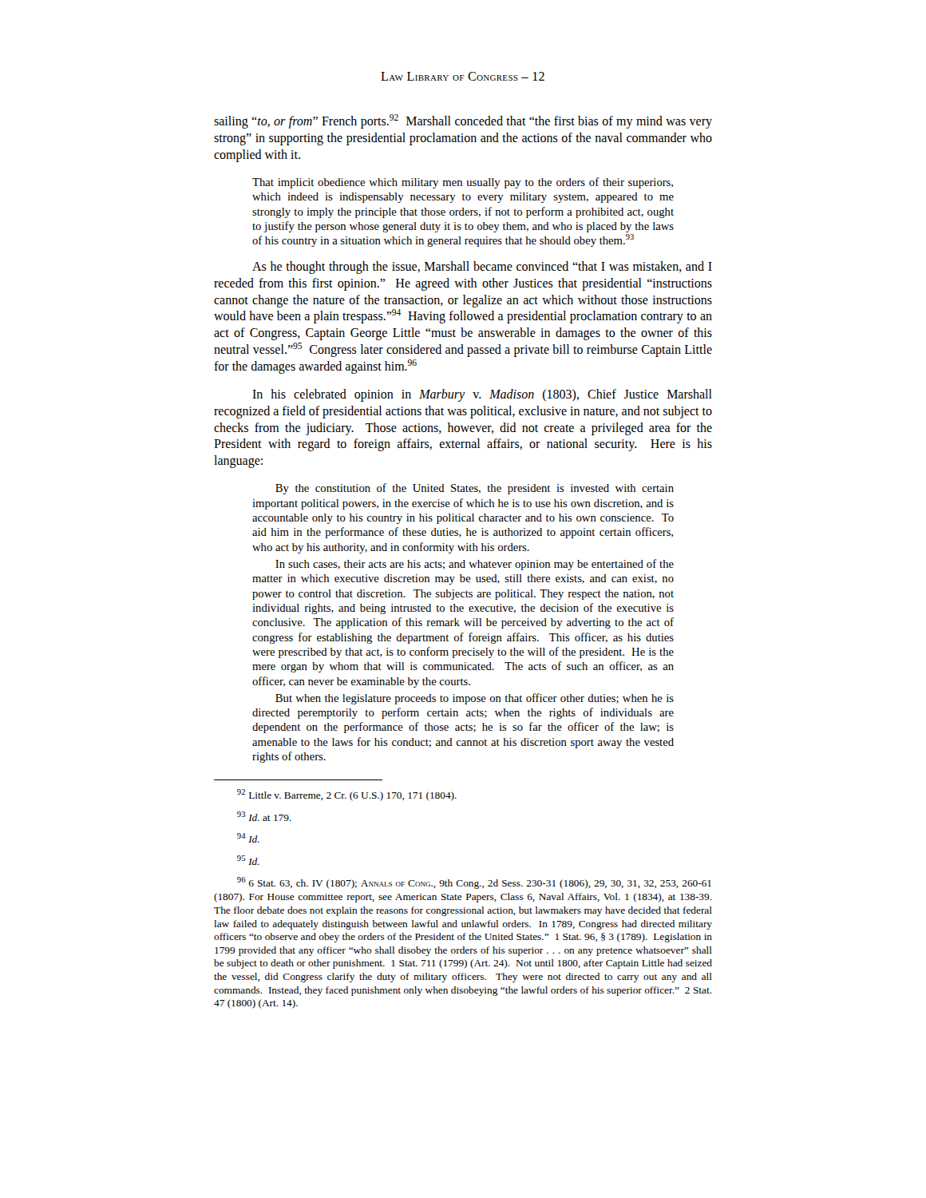Law Library of Congress – 12
sailing “to, or from” French ports.92 Marshall conceded that “the first bias of my mind was very strong” in supporting the presidential proclamation and the actions of the naval commander who complied with it.
That implicit obedience which military men usually pay to the orders of their superiors, which indeed is indispensably necessary to every military system, appeared to me strongly to imply the principle that those orders, if not to perform a prohibited act, ought to justify the person whose general duty it is to obey them, and who is placed by the laws of his country in a situation which in general requires that he should obey them.93
As he thought through the issue, Marshall became convinced “that I was mistaken, and I receded from this first opinion.” He agreed with other Justices that presidential “instructions cannot change the nature of the transaction, or legalize an act which without those instructions would have been a plain trespass.”94 Having followed a presidential proclamation contrary to an act of Congress, Captain George Little “must be answerable in damages to the owner of this neutral vessel.”95 Congress later considered and passed a private bill to reimburse Captain Little for the damages awarded against him.96
In his celebrated opinion in Marbury v. Madison (1803), Chief Justice Marshall recognized a field of presidential actions that was political, exclusive in nature, and not subject to checks from the judiciary. Those actions, however, did not create a privileged area for the President with regard to foreign affairs, external affairs, or national security. Here is his language:
By the constitution of the United States, the president is invested with certain important political powers, in the exercise of which he is to use his own discretion, and is accountable only to his country in his political character and to his own conscience. To aid him in the performance of these duties, he is authorized to appoint certain officers, who act by his authority, and in conformity with his orders.
In such cases, their acts are his acts; and whatever opinion may be entertained of the matter in which executive discretion may be used, still there exists, and can exist, no power to control that discretion. The subjects are political. They respect the nation, not individual rights, and being intrusted to the executive, the decision of the executive is conclusive. The application of this remark will be perceived by adverting to the act of congress for establishing the department of foreign affairs. This officer, as his duties were prescribed by that act, is to conform precisely to the will of the president. He is the mere organ by whom that will is communicated. The acts of such an officer, as an officer, can never be examinable by the courts.
But when the legislature proceeds to impose on that officer other duties; when he is directed peremptorily to perform certain acts; when the rights of individuals are dependent on the performance of those acts; he is so far the officer of the law; is amenable to the laws for his conduct; and cannot at his discretion sport away the vested rights of others.
92 Little v. Barreme, 2 Cr. (6 U.S.) 170, 171 (1804).
93 Id. at 179.
94 Id.
95 Id.
966 Stat. 63, ch. IV (1807); Annals of Cong., 9th Cong., 2d Sess. 230-31 (1806), 29, 30, 31, 32, 253, 260-61 (1807). For House committee report, see American State Papers, Class 6, Naval Affairs, Vol. 1 (1834), at 138-39. The floor debate does not explain the reasons for congressional action, but lawmakers may have decided that federal law failed to adequately distinguish between lawful and unlawful orders. In 1789, Congress had directed military officers “to observe and obey the orders of the President of the United States.” 1 Stat. 96, § 3 (1789). Legislation in 1799 provided that any officer “who shall disobey the orders of his superior . . . on any pretence whatsoever” shall be subject to death or other punishment. 1 Stat. 711 (1799) (Art. 24). Not until 1800, after Captain Little had seized the vessel, did Congress clarify the duty of military officers. They were not directed to carry out any and all commands. Instead, they faced punishment only when disobeying “the lawful orders of his superior officer.” 2 Stat. 47 (1800) (Art. 14).